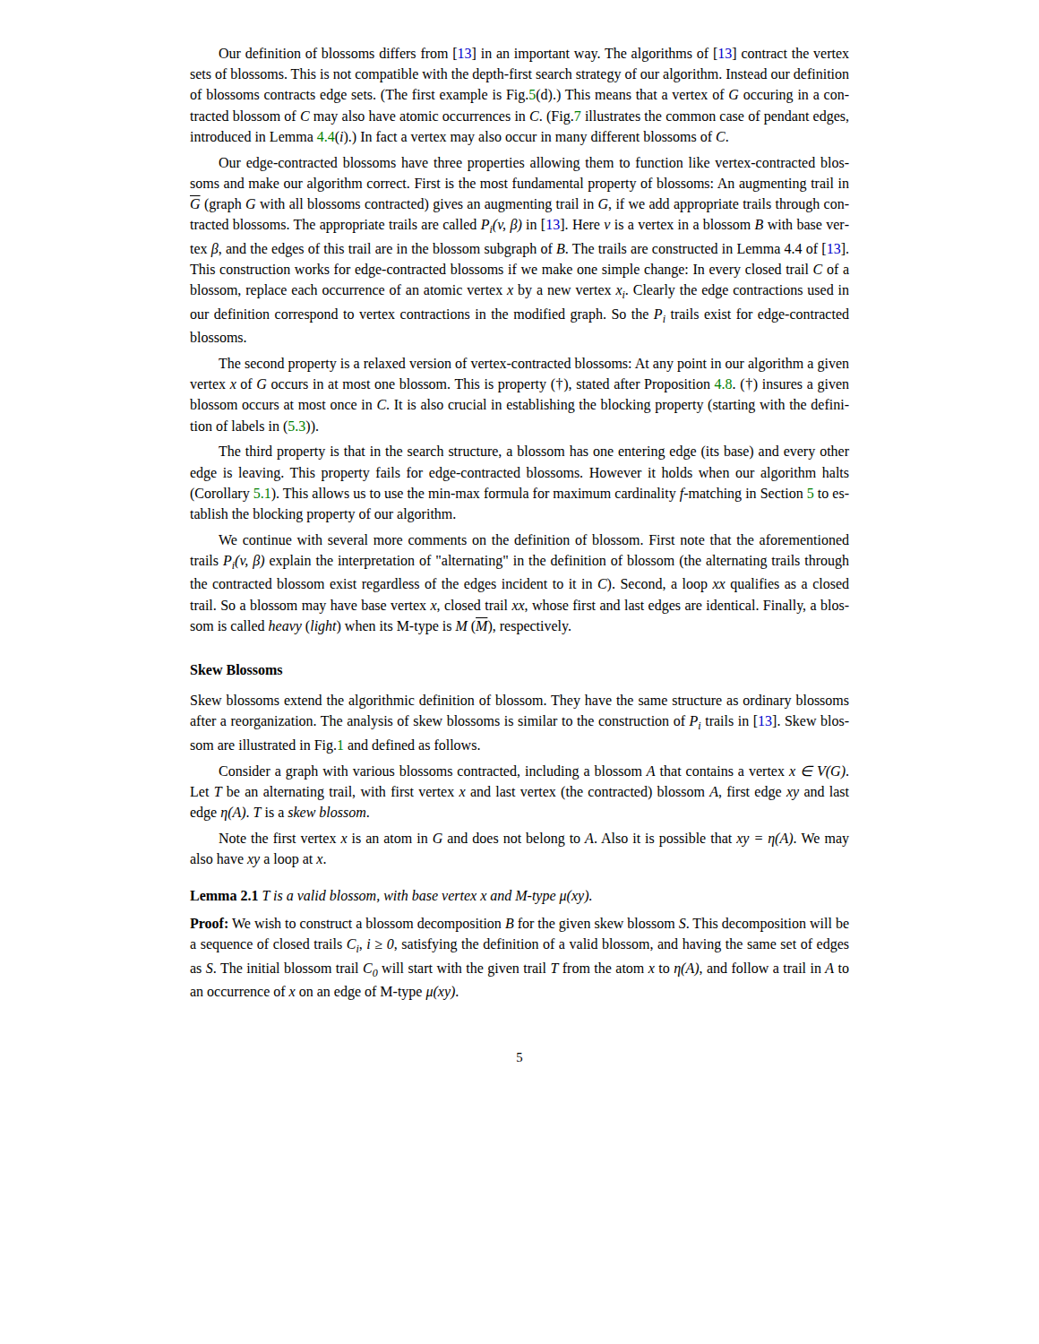Our definition of blossoms differs from [13] in an important way. The algorithms of [13] contract the vertex sets of blossoms. This is not compatible with the depth-first search strategy of our algorithm. Instead our definition of blossoms contracts edge sets. (The first example is Fig.5(d).) This means that a vertex of G occuring in a contracted blossom of C may also have atomic occurrences in C. (Fig.7 illustrates the common case of pendant edges, introduced in Lemma 4.4(i).) In fact a vertex may also occur in many different blossoms of C.
Our edge-contracted blossoms have three properties allowing them to function like vertex-contracted blossoms and make our algorithm correct. First is the most fundamental property of blossoms: An augmenting trail in G (graph G with all blossoms contracted) gives an augmenting trail in G, if we add appropriate trails through contracted blossoms. The appropriate trails are called Pi(v, β) in [13]. Here v is a vertex in a blossom B with base vertex β, and the edges of this trail are in the blossom subgraph of B. The trails are constructed in Lemma 4.4 of [13]. This construction works for edge-contracted blossoms if we make one simple change: In every closed trail C of a blossom, replace each occurrence of an atomic vertex x by a new vertex xi. Clearly the edge contractions used in our definition correspond to vertex contractions in the modified graph. So the Pi trails exist for edge-contracted blossoms.
The second property is a relaxed version of vertex-contracted blossoms: At any point in our algorithm a given vertex x of G occurs in at most one blossom. This is property (†), stated after Proposition 4.8. (†) insures a given blossom occurs at most once in C. It is also crucial in establishing the blocking property (starting with the definition of labels in (5.3)).
The third property is that in the search structure, a blossom has one entering edge (its base) and every other edge is leaving. This property fails for edge-contracted blossoms. However it holds when our algorithm halts (Corollary 5.1). This allows us to use the min-max formula for maximum cardinality f-matching in Section 5 to establish the blocking property of our algorithm.
We continue with several more comments on the definition of blossom. First note that the aforementioned trails Pi(v, β) explain the interpretation of "alternating" in the definition of blossom (the alternating trails through the contracted blossom exist regardless of the edges incident to it in C). Second, a loop xx qualifies as a closed trail. So a blossom may have base vertex x, closed trail xx, whose first and last edges are identical. Finally, a blossom is called heavy (light) when its M-type is M (M), respectively.
Skew Blossoms
Skew blossoms extend the algorithmic definition of blossom. They have the same structure as ordinary blossoms after a reorganization. The analysis of skew blossoms is similar to the construction of Pi trails in [13]. Skew blossom are illustrated in Fig.1 and defined as follows.
Consider a graph with various blossoms contracted, including a blossom A that contains a vertex x ∈ V(G). Let T be an alternating trail, with first vertex x and last vertex (the contracted) blossom A, first edge xy and last edge η(A). T is a skew blossom.
Note the first vertex x is an atom in G and does not belong to A. Also it is possible that xy = η(A). We may also have xy a loop at x.
Lemma 2.1 T is a valid blossom, with base vertex x and M-type μ(xy).
Proof: We wish to construct a blossom decomposition B for the given skew blossom S. This decomposition will be a sequence of closed trails Ci, i ≥ 0, satisfying the definition of a valid blossom, and having the same set of edges as S. The initial blossom trail C0 will start with the given trail T from the atom x to η(A), and follow a trail in A to an occurrence of x on an edge of M-type μ(xy).
5